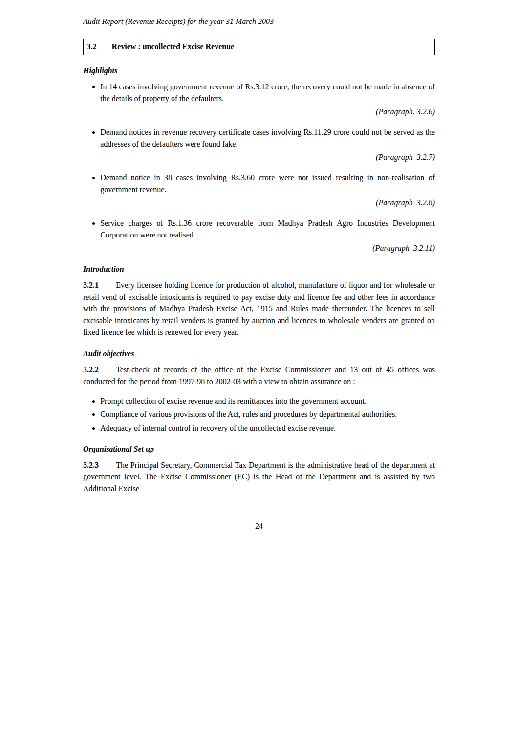Audit Report (Revenue Receipts) for the year 31 March 2003
3.2 Review : uncollected Excise Revenue
Highlights
In 14 cases involving government revenue of Rs.3.12 crore, the recovery could not be made in absence of the details of property of the defaulters.
(Paragraph. 3.2.6)
Demand notices in revenue recovery certificate cases involving Rs.11.29 crore could not be served as the addresses of the defaulters were found fake.
(Paragraph 3.2.7)
Demand notice in 38 cases involving Rs.3.60 crore were not issued resulting in non-realisation of government revenue.
(Paragraph 3.2.8)
Service charges of Rs.1.36 crore recoverable from Madhya Pradesh Agro Industries Development Corporation were not realised.
(Paragraph 3.2.11)
Introduction
3.2.1 Every licensee holding licence for production of alcohol, manufacture of liquor and for wholesale or retail vend of excisable intoxicants is required to pay excise duty and licence fee and other fees in accordance with the provisions of Madhya Pradesh Excise Act, 1915 and Rules made thereunder. The licences to sell excisable intoxicants by retail venders is granted by auction and licences to wholesale venders are granted on fixed licence fee which is renewed for every year.
Audit objectives
3.2.2 Test-check of records of the office of the Excise Commissioner and 13 out of 45 offices was conducted for the period from 1997-98 to 2002-03 with a view to obtain assurance on :
Prompt collection of excise revenue and its remittances into the government account.
Compliance of various provisions of the Act, rules and procedures by departmental authorities.
Adequacy of internal control in recovery of the uncollected excise revenue.
Organisational Set up
3.2.3 The Principal Secretary, Commercial Tax Department is the administrative head of the department at government level. The Excise Commissioner (EC) is the Head of the Department and is assisted by two Additional Excise
24